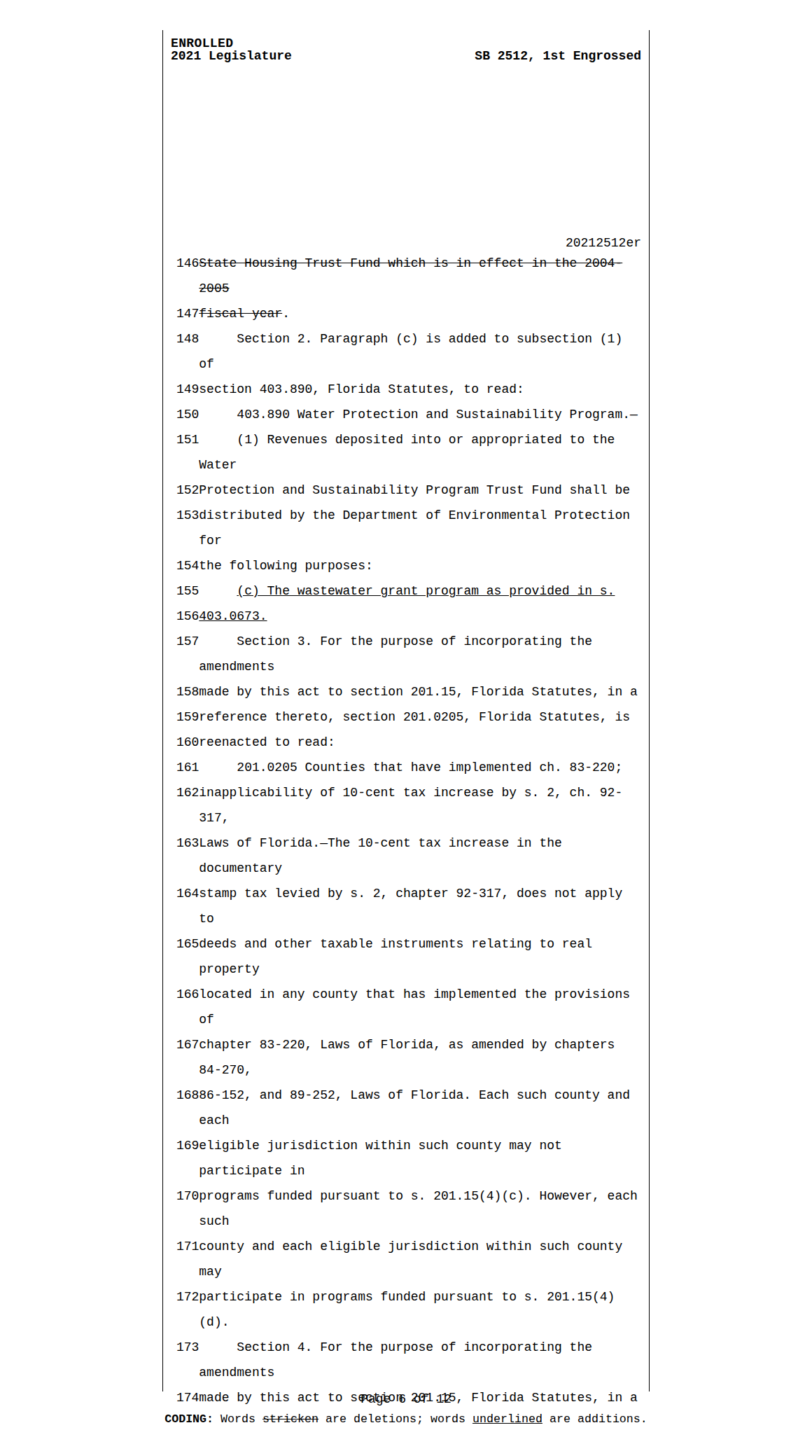ENROLLED
2021 Legislature
SB 2512, 1st Engrossed
20212512er
| 146 | State Housing Trust Fund which is in effect in the 2004-2005 |
| 147 | fiscal year . |
| 148 | Section 2. Paragraph (c) is added to subsection (1) of |
| 149 | section 403.890, Florida Statutes, to read: |
| 150 | 403.890 Water Protection and Sustainability Program.— |
| 151 | (1) Revenues deposited into or appropriated to the Water |
| 152 | Protection and Sustainability Program Trust Fund shall be |
| 153 | distributed by the Department of Environmental Protection for |
| 154 | the following purposes: |
| 155 | (c) The wastewater grant program as provided in s. |
| 156 | 403.0673. |
| 157 | Section 3. For the purpose of incorporating the amendments |
| 158 | made by this act to section 201.15, Florida Statutes, in a |
| 159 | reference thereto, section 201.0205, Florida Statutes, is |
| 160 | reenacted to read: |
| 161 | 201.0205 Counties that have implemented ch. 83-220; |
| 162 | inapplicability of 10-cent tax increase by s. 2, ch. 92-317, |
| 163 | Laws of Florida.—The 10-cent tax increase in the documentary |
| 164 | stamp tax levied by s. 2, chapter 92-317, does not apply to |
| 165 | deeds and other taxable instruments relating to real property |
| 166 | located in any county that has implemented the provisions of |
| 167 | chapter 83-220, Laws of Florida, as amended by chapters 84-270, |
| 168 | 86-152, and 89-252, Laws of Florida. Each such county and each |
| 169 | eligible jurisdiction within such county may not participate in |
| 170 | programs funded pursuant to s. 201.15(4)(c). However, each such |
| 171 | county and each eligible jurisdiction within such county may |
| 172 | participate in programs funded pursuant to s. 201.15(4)(d). |
| 173 | Section 4. For the purpose of incorporating the amendments |
| 174 | made by this act to section 201.15, Florida Statutes, in a |
Page 6 of 12
CODING: Words stricken are deletions; words underlined are additions.